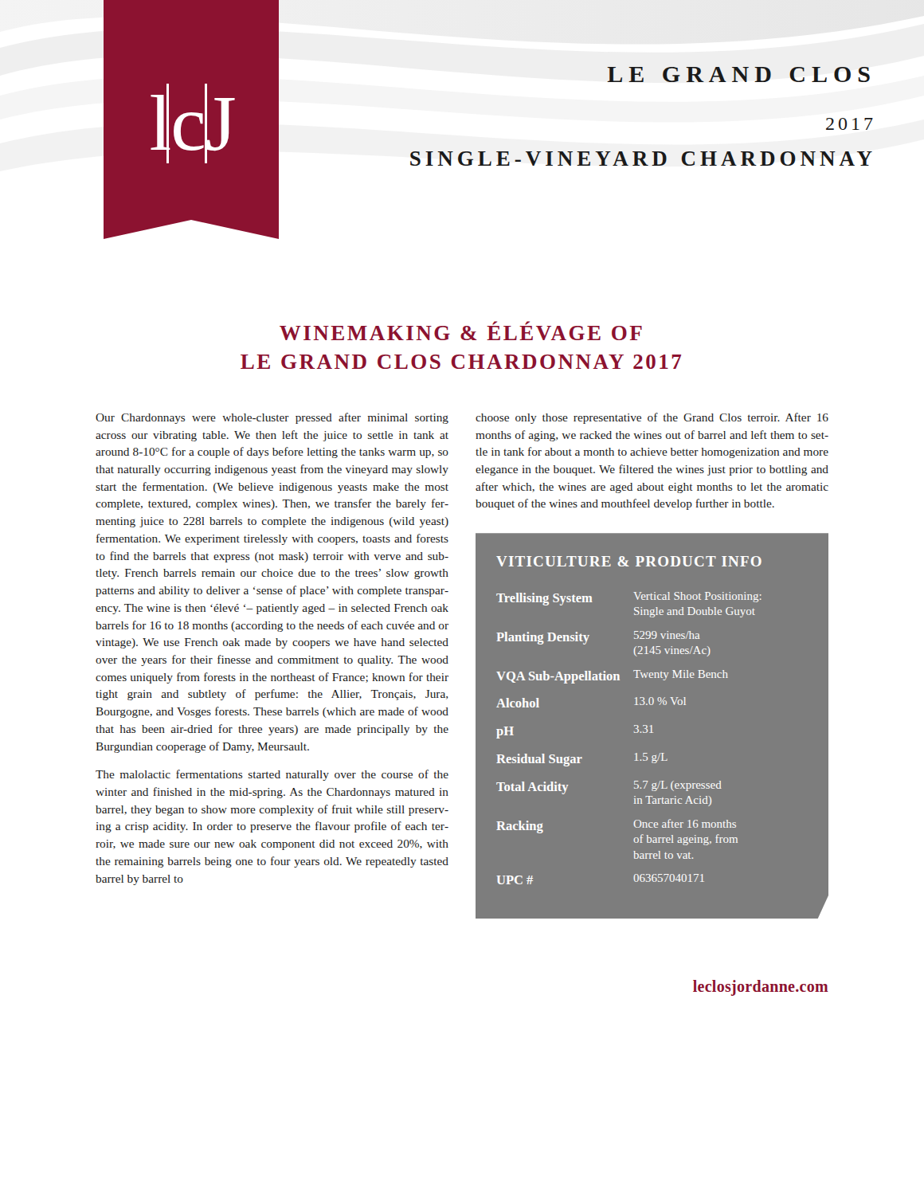lc J
LE GRAND CLOS
2017
SINGLE-VINEYARD CHARDONNAY
WINEMAKING & ÉLÉVAGE OF
LE GRAND CLOS CHARDONNAY 2017
Our Chardonnays were whole-cluster pressed after minimal sorting across our vibrating table. We then left the juice to settle in tank at around 8-10°C for a couple of days before letting the tanks warm up, so that naturally occurring indigenous yeast from the vineyard may slowly start the fermentation. (We believe indigenous yeasts make the most complete, textured, complex wines). Then, we transfer the barely fermenting juice to 228l barrels to complete the indigenous (wild yeast) fermentation. We experiment tirelessly with coopers, toasts and forests to find the barrels that express (not mask) terroir with verve and subtlety. French barrels remain our choice due to the trees’ slow growth patterns and ability to deliver a ‘sense of place’ with complete transparency. The wine is then ‘élevé ‘– patiently aged – in selected French oak barrels for 16 to 18 months (according to the needs of each cuvée and or vintage). We use French oak made by coopers we have hand selected over the years for their finesse and commitment to quality. The wood comes uniquely from forests in the northeast of France; known for their tight grain and subtlety of perfume: the Allier, Tronçais, Jura, Bourgogne, and Vosges forests. These barrels (which are made of wood that has been air-dried for three years) are made principally by the Burgundian cooperage of Damy, Meursault.
The malolactic fermentations started naturally over the course of the winter and finished in the mid-spring. As the Chardonnays matured in barrel, they began to show more complexity of fruit while still preserving a crisp acidity. In order to preserve the flavour profile of each terroir, we made sure our new oak component did not exceed 20%, with the remaining barrels being one to four years old. We repeatedly tasted barrel by barrel to
choose only those representative of the Grand Clos terroir. After 16 months of aging, we racked the wines out of barrel and left them to settle in tank for about a month to achieve better homogenization and more elegance in the bouquet. We filtered the wines just prior to bottling and after which, the wines are aged about eight months to let the aromatic bouquet of the wines and mouthfeel develop further in bottle.
VITICULTURE & PRODUCT INFO
| Trellising System | Vertical Shoot Positioning: Single and Double Guyot |
| Planting Density | 5299 vines/ha (2145 vines/Ac) |
| VQA Sub-Appellation | Twenty Mile Bench |
| Alcohol | 13.0 % Vol |
| pH | 3.31 |
| Residual Sugar | 1.5 g/L |
| Total Acidity | 5.7 g/L (expressed in Tartaric Acid) |
| Racking | Once after 16 months of barrel ageing, from barrel to vat. |
| UPC # | 063657040171 |
leclosjordanne.com